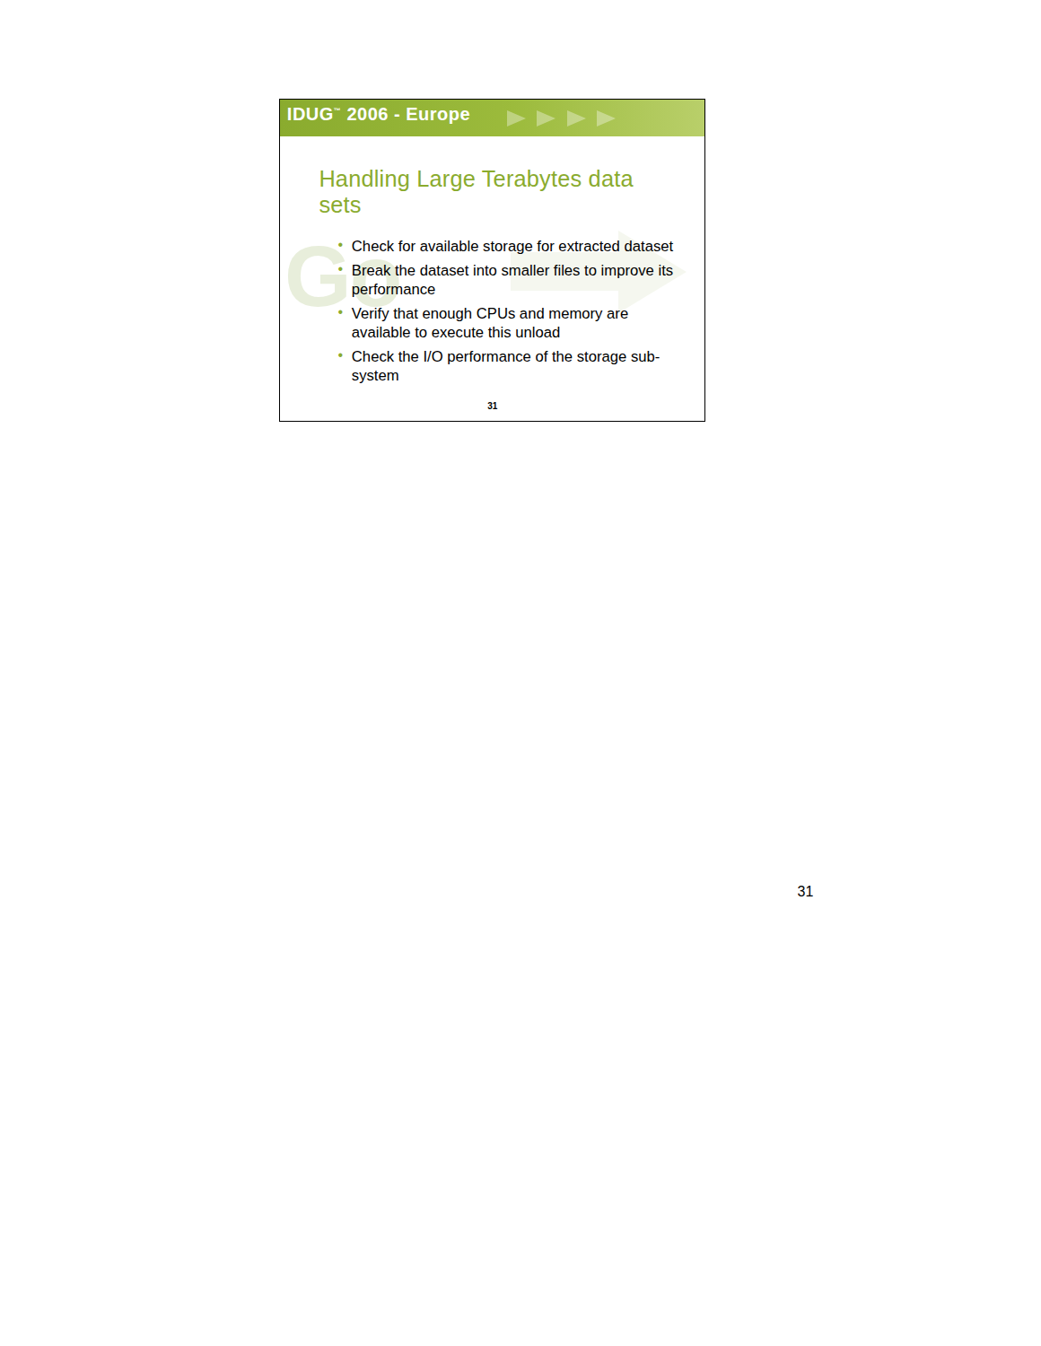IDUG™ 2006 - Europe
Go
Handling Large Terabytes data sets
Check for available storage for extracted dataset
Break the dataset into smaller files to improve its performance
Verify that enough CPUs and memory are available to execute this unload
Check the I/O performance of the storage sub-system
31
31